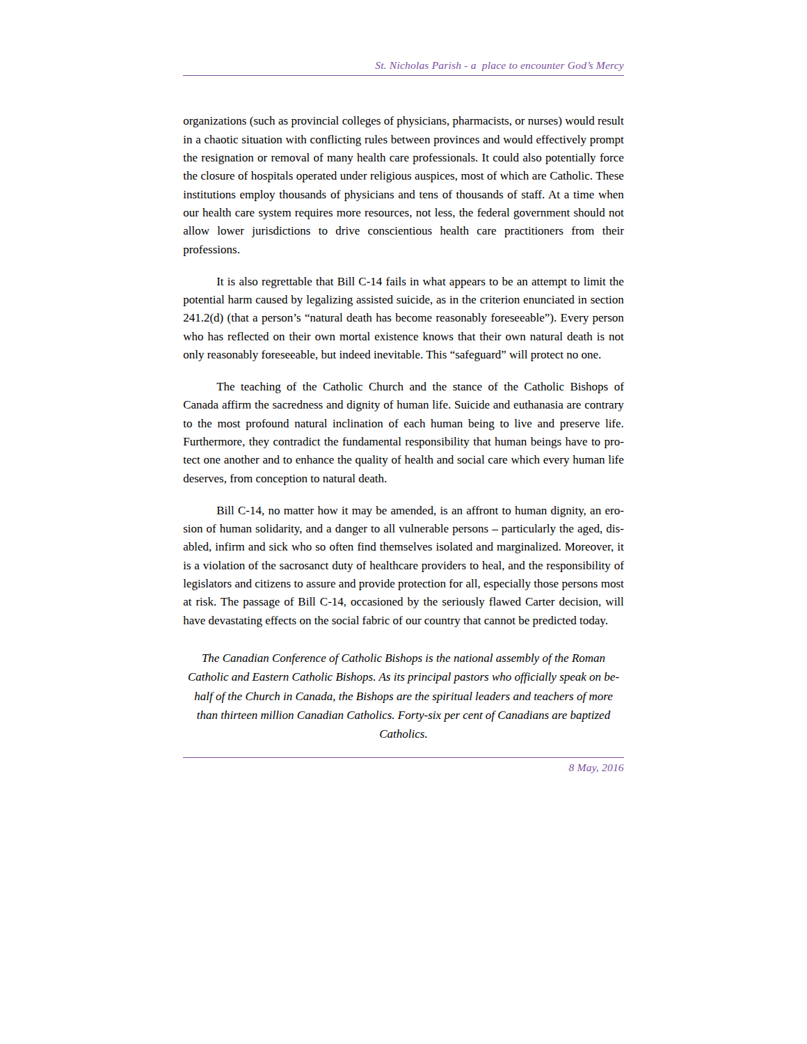St. Nicholas Parish - a place to encounter God’s Mercy
organizations (such as provincial colleges of physicians, pharmacists, or nurses) would result in a chaotic situation with conflicting rules between provinces and would effectively prompt the resignation or removal of many health care professionals. It could also potentially force the closure of hospitals operated under religious auspices, most of which are Catholic. These institutions employ thousands of physicians and tens of thousands of staff. At a time when our health care system requires more resources, not less, the federal government should not allow lower jurisdictions to drive conscientious health care practitioners from their professions.
It is also regrettable that Bill C-14 fails in what appears to be an attempt to limit the potential harm caused by legalizing assisted suicide, as in the criterion enunciated in section 241.2(d) (that a person’s “natural death has become reasonably foreseeable”). Every person who has reflected on their own mortal existence knows that their own natural death is not only reasonably foreseeable, but indeed inevitable. This “safeguard” will protect no one.
The teaching of the Catholic Church and the stance of the Catholic Bishops of Canada affirm the sacredness and dignity of human life. Suicide and euthanasia are contrary to the most profound natural inclination of each human being to live and preserve life. Furthermore, they contradict the fundamental responsibility that human beings have to protect one another and to enhance the quality of health and social care which every human life deserves, from conception to natural death.
Bill C-14, no matter how it may be amended, is an affront to human dignity, an erosion of human solidarity, and a danger to all vulnerable persons – particularly the aged, disabled, infirm and sick who so often find themselves isolated and marginalized. Moreover, it is a violation of the sacrosanct duty of healthcare providers to heal, and the responsibility of legislators and citizens to assure and provide protection for all, especially those persons most at risk. The passage of Bill C-14, occasioned by the seriously flawed Carter decision, will have devastating effects on the social fabric of our country that cannot be predicted today.
The Canadian Conference of Catholic Bishops is the national assembly of the Roman Catholic and Eastern Catholic Bishops. As its principal pastors who officially speak on behalf of the Church in Canada, the Bishops are the spiritual leaders and teachers of more than thirteen million Canadian Catholics. Forty-six per cent of Canadians are baptized Catholics.
8 May, 2016